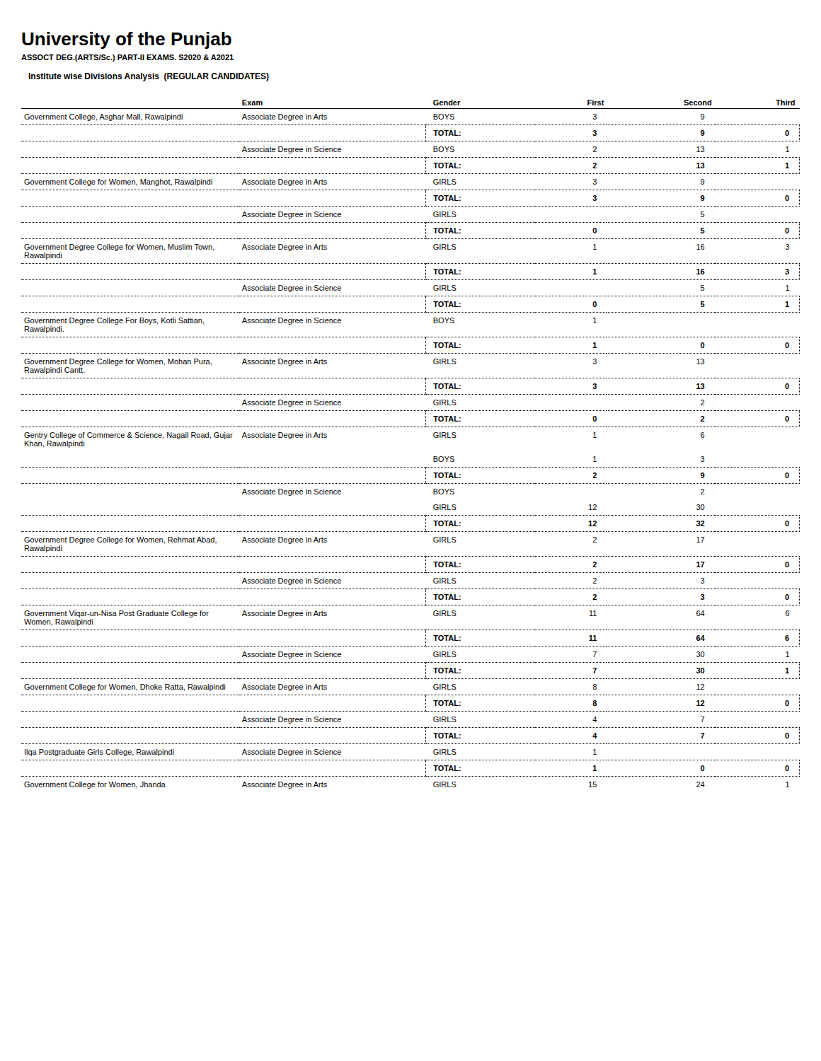University of the Punjab
ASSOCT DEG.(ARTS/Sc.) PART-II EXAMS. S2020 & A2021
Institute wise Divisions Analysis (REGULAR CANDIDATES)
| | Exam | Gender | First | Second | Third |
| --- | --- | --- | --- | --- | --- |
| Government College, Asghar Mall, Rawalpindi | Associate Degree in Arts | BOYS | 3 | 9 | |
| | | TOTAL: | 3 | 9 | 0 |
| | Associate Degree in Science | BOYS | 2 | 13 | 1 |
| | | TOTAL: | 2 | 13 | 1 |
| Government College for Women, Manghot, Rawalpindi | Associate Degree in Arts | GIRLS | 3 | 9 | |
| | | TOTAL: | 3 | 9 | 0 |
| | Associate Degree in Science | GIRLS | | 5 | |
| | | TOTAL: | 0 | 5 | 0 |
| Government Degree College for Women, Muslim Town, Rawalpindi | Associate Degree in Arts | GIRLS | 1 | 16 | 3 |
| | | TOTAL: | 1 | 16 | 3 |
| | Associate Degree in Science | GIRLS | | 5 | 1 |
| | | TOTAL: | 0 | 5 | 1 |
| Government Degree College For Boys, Kotli Sattian, Rawalpindi. | Associate Degree in Science | BOYS | 1 | | |
| | | TOTAL: | 1 | 0 | 0 |
| Government Degree College for Women, Mohan Pura, Rawalpindi Cantt. | Associate Degree in Arts | GIRLS | 3 | 13 | |
| | | TOTAL: | 3 | 13 | 0 |
| | Associate Degree in Science | GIRLS | | 2 | |
| | | TOTAL: | 0 | 2 | 0 |
| Gentry College of Commerce & Science, Nagail Road, Gujar Khan, Rawalpindi | Associate Degree in Arts | GIRLS | 1 | 6 | |
| | | BOYS | 1 | 3 | |
| | | TOTAL: | 2 | 9 | 0 |
| | Associate Degree in Science | BOYS | | 2 | |
| | | GIRLS | 12 | 30 | |
| | | TOTAL: | 12 | 32 | 0 |
| Government Degree College for Women, Rehmat Abad, Rawalpindi | Associate Degree in Arts | GIRLS | 2 | 17 | |
| | | TOTAL: | 2 | 17 | 0 |
| | Associate Degree in Science | GIRLS | 2 | 3 | |
| | | TOTAL: | 2 | 3 | 0 |
| Government Viqar-un-Nisa Post Graduate College for Women, Rawalpindi | Associate Degree in Arts | GIRLS | 11 | 64 | 6 |
| | | TOTAL: | 11 | 64 | 6 |
| | Associate Degree in Science | GIRLS | 7 | 30 | 1 |
| | | TOTAL: | 7 | 30 | 1 |
| Government College for Women, Dhoke Ratta, Rawalpindi | Associate Degree in Arts | GIRLS | 8 | 12 | |
| | | TOTAL: | 8 | 12 | 0 |
| | Associate Degree in Science | GIRLS | 4 | 7 | |
| | | TOTAL: | 4 | 7 | 0 |
| Ilqa Postgraduate Girls College, Rawalpindi | Associate Degree in Science | GIRLS | 1 | | |
| | | TOTAL: | 1 | 0 | 0 |
| Government College for Women, Jhanda | Associate Degree in Arts | GIRLS | 15 | 24 | 1 |